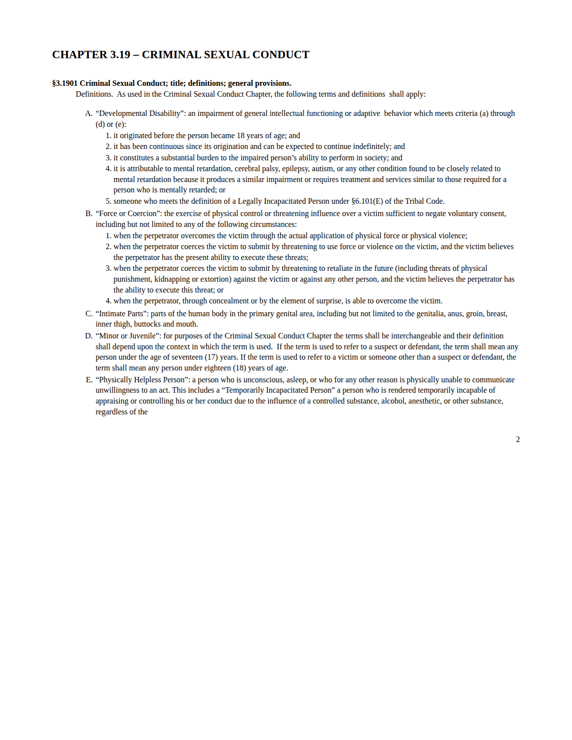CHAPTER 3.19 – CRIMINAL SEXUAL CONDUCT
§3.1901 Criminal Sexual Conduct; title; definitions; general provisions.
Definitions. As used in the Criminal Sexual Conduct Chapter, the following terms and definitions shall apply:
“Developmental Disability”: an impairment of general intellectual functioning or adaptive behavior which meets criteria (a) through (d) or (e):
it originated before the person became 18 years of age; and
it has been continuous since its origination and can be expected to continue indefinitely; and
it constitutes a substantial burden to the impaired person’s ability to perform in society; and
it is attributable to mental retardation, cerebral palsy, epilepsy, autism, or any other condition found to be closely related to mental retardation because it produces a similar impairment or requires treatment and services similar to those required for a person who is mentally retarded; or
someone who meets the definition of a Legally Incapacitated Person under §6.101(E) of the Tribal Code.
“Force or Coercion”: the exercise of physical control or threatening influence over a victim sufficient to negate voluntary consent, including but not limited to any of the following circumstances:
when the perpetrator overcomes the victim through the actual application of physical force or physical violence;
when the perpetrator coerces the victim to submit by threatening to use force or violence on the victim, and the victim believes the perpetrator has the present ability to execute these threats;
when the perpetrator coerces the victim to submit by threatening to retaliate in the future (including threats of physical punishment, kidnapping or extortion) against the victim or against any other person, and the victim believes the perpetrator has the ability to execute this threat; or
when the perpetrator, through concealment or by the element of surprise, is able to overcome the victim.
“Intimate Parts”: parts of the human body in the primary genital area, including but not limited to the genitalia, anus, groin, breast, inner thigh, buttocks and mouth.
“Minor or Juvenile”: for purposes of the Criminal Sexual Conduct Chapter the terms shall be interchangeable and their definition shall depend upon the context in which the term is used. If the term is used to refer to a suspect or defendant, the term shall mean any person under the age of seventeen (17) years. If the term is used to refer to a victim or someone other than a suspect or defendant, the term shall mean any person under eighteen (18) years of age.
“Physically Helpless Person”: a person who is unconscious, asleep, or who for any other reason is physically unable to communicate unwillingness to an act. This includes a “Temporarily Incapacitated Person” a person who is rendered temporarily incapable of appraising or controlling his or her conduct due to the influence of a controlled substance, alcohol, anesthetic, or other substance, regardless of the
2